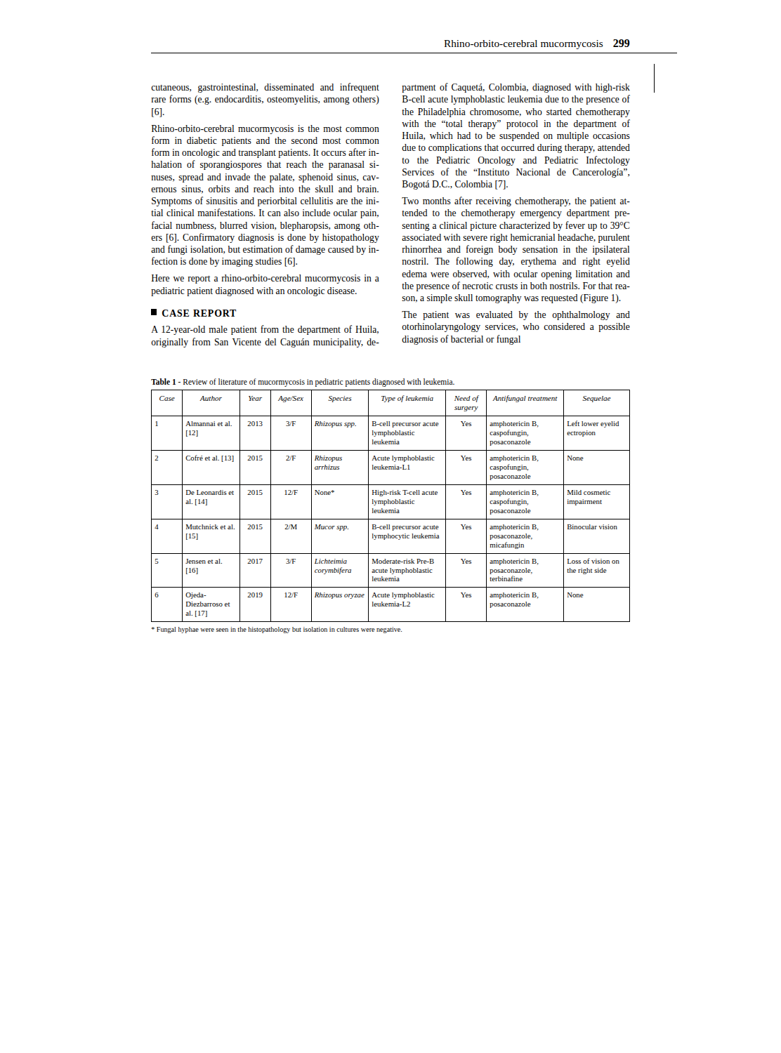Rhino-orbito-cerebral mucormycosis 299
cutaneous, gastrointestinal, disseminated and infrequent rare forms (e.g. endocarditis, osteomyelitis, among others) [6].
Rhino-orbito-cerebral mucormycosis is the most common form in diabetic patients and the second most common form in oncologic and transplant patients. It occurs after inhalation of sporangiospores that reach the paranasal sinuses, spread and invade the palate, sphenoid sinus, cavernous sinus, orbits and reach into the skull and brain. Symptoms of sinusitis and periorbital cellulitis are the initial clinical manifestations. It can also include ocular pain, facial numbness, blurred vision, blepharopsis, among others [6]. Confirmatory diagnosis is done by histopathology and fungi isolation, but estimation of damage caused by infection is done by imaging studies [6].
Here we report a rhino-orbito-cerebral mucormycosis in a pediatric patient diagnosed with an oncologic disease.
CASE REPORT
A 12-year-old male patient from the department of Huila, originally from San Vicente del Caguán municipality, department of Caquetá, Colombia, diagnosed with high-risk B-cell acute lymphoblastic leukemia due to the presence of the Philadelphia chromosome, who started chemotherapy with the “total therapy” protocol in the department of Huila, which had to be suspended on multiple occasions due to complications that occurred during therapy, attended to the Pediatric Oncology and Pediatric Infectology Services of the “Instituto Nacional de Cancerología”, Bogotá D.C., Colombia [7].
Two months after receiving chemotherapy, the patient attended to the chemotherapy emergency department presenting a clinical picture characterized by fever up to 39°C associated with severe right hemicranial headache, purulent rhinorrhea and foreign body sensation in the ipsilateral nostril. The following day, erythema and right eyelid edema were observed, with ocular opening limitation and the presence of necrotic crusts in both nostrils. For that reason, a simple skull tomography was requested (Figure 1).
The patient was evaluated by the ophthalmology and otorhinolaryngology services, who considered a possible diagnosis of bacterial or fungal
Table 1 - Review of literature of mucormycosis in pediatric patients diagnosed with leukemia.
| Case | Author | Year | Age/Sex | Species | Type of leukemia | Need of surgery | Antifungal treatment | Sequelae |
| --- | --- | --- | --- | --- | --- | --- | --- | --- |
| 1 | Almannai et al. [12] | 2013 | 3/F | Rhizopus spp. | B-cell precursor acute lymphoblastic leukemia | Yes | amphotericin B, caspofungin, posaconazole | Left lower eyelid ectropion |
| 2 | Cofré et al. [13] | 2015 | 2/F | Rhizopus arrhizus | Acute lymphoblastic leukemia-L1 | Yes | amphotericin B, caspofungin, posaconazole | None |
| 3 | De Leonardis et al. [14] | 2015 | 12/F | None* | High-risk T-cell acute lymphoblastic leukemia | Yes | amphotericin B, caspofungin, posaconazole | Mild cosmetic impairment |
| 4 | Mutchnick et al. [15] | 2015 | 2/M | Mucor spp. | B-cell precursor acute lymphocytic leukemia | Yes | amphotericin B, posaconazole, micafungin | Binocular vision |
| 5 | Jensen et al. [16] | 2017 | 3/F | Lichteimia corymbifera | Moderate-risk Pre-B acute lymphoblastic leukemia | Yes | amphotericin B, posaconazole, terbinafine | Loss of vision on the right side |
| 6 | Ojeda-Diezbarroso et al. [17] | 2019 | 12/F | Rhizopus oryzae | Acute lymphoblastic leukemia-L2 | Yes | amphotericin B, posaconazole | None |
* Fungal hyphae were seen in the histopathology but isolation in cultures were negative.